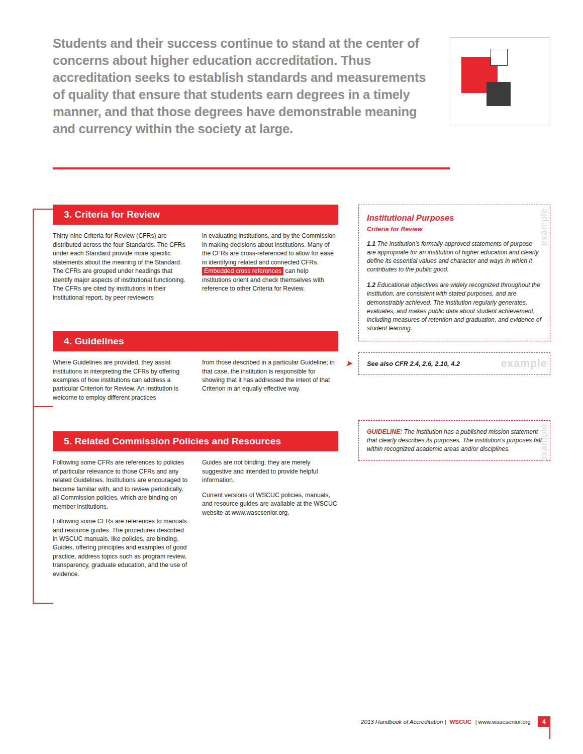Students and their success continue to stand at the center of concerns about higher education accreditation. Thus accreditation seeks to establish standards and measurements of quality that ensure that students earn degrees in a timely manner, and that those degrees have demonstrable meaning and currency within the society at large.
3. Criteria for Review
Thirty-nine Criteria for Review (CFRs) are distributed across the four Standards. The CFRs under each Standard provide more specific statements about the meaning of the Standard. The CFRs are grouped under headings that identify major aspects of institutional functioning. The CFRs are cited by institutions in their institutional report, by peer reviewers
in evaluating institutions, and by the Commission in making decisions about institutions. Many of the CFRs are cross-referenced to allow for ease in identifying related and connected CFRs. Embedded cross references can help institutions orient and check themselves with reference to other Criteria for Review.
4. Guidelines
Where Guidelines are provided, they assist institutions in interpreting the CFRs by offering examples of how institutions can address a particular Criterion for Review. An institution is welcome to employ different practices
from those described in a particular Guideline; in that case, the institution is responsible for showing that it has addressed the intent of that Criterion in an equally effective way.
5. Related Commission Policies and Resources
Following some CFRs are references to policies of particular relevance to those CFRs and any related Guidelines. Institutions are encouraged to become familiar with, and to review periodically, all Commission policies, which are binding on member institutions.
Following some CFRs are references to manuals and resource guides. The procedures described in WSCUC manuals, like policies, are binding. Guides, offering principles and examples of good practice, address topics such as program review, transparency, graduate education, and the use of evidence.
Guides are not binding; they are merely suggestive and intended to provide helpful information.
Current versions of WSCUC policies, manuals, and resource guides are available at the WSCUC website at www.wascsenior.org.
example
Institutional Purposes
Criteria for Review
1.1 The institution’s formally approved statements of purpose are appropriate for an institution of higher education and clearly define its essential values and character and ways in which it contributes to the public good.
1.2 Educational objectives are widely recognized throughout the institution, are consistent with stated purposes, and are demonstrably achieved. The institution regularly generates, evaluates, and makes public data about student achievement, including measures of retention and graduation, and evidence of student learning.
➤ See also CFR 2.4, 2.6, 2.10, 4.2 example
example GUIDELINE: The institution has a published mission statement that clearly describes its purposes. The institution’s purposes fall within recognized academic areas and/or disciplines.
2013 Handbook of Accreditation | WSCUC | www.wascsenior.org 4